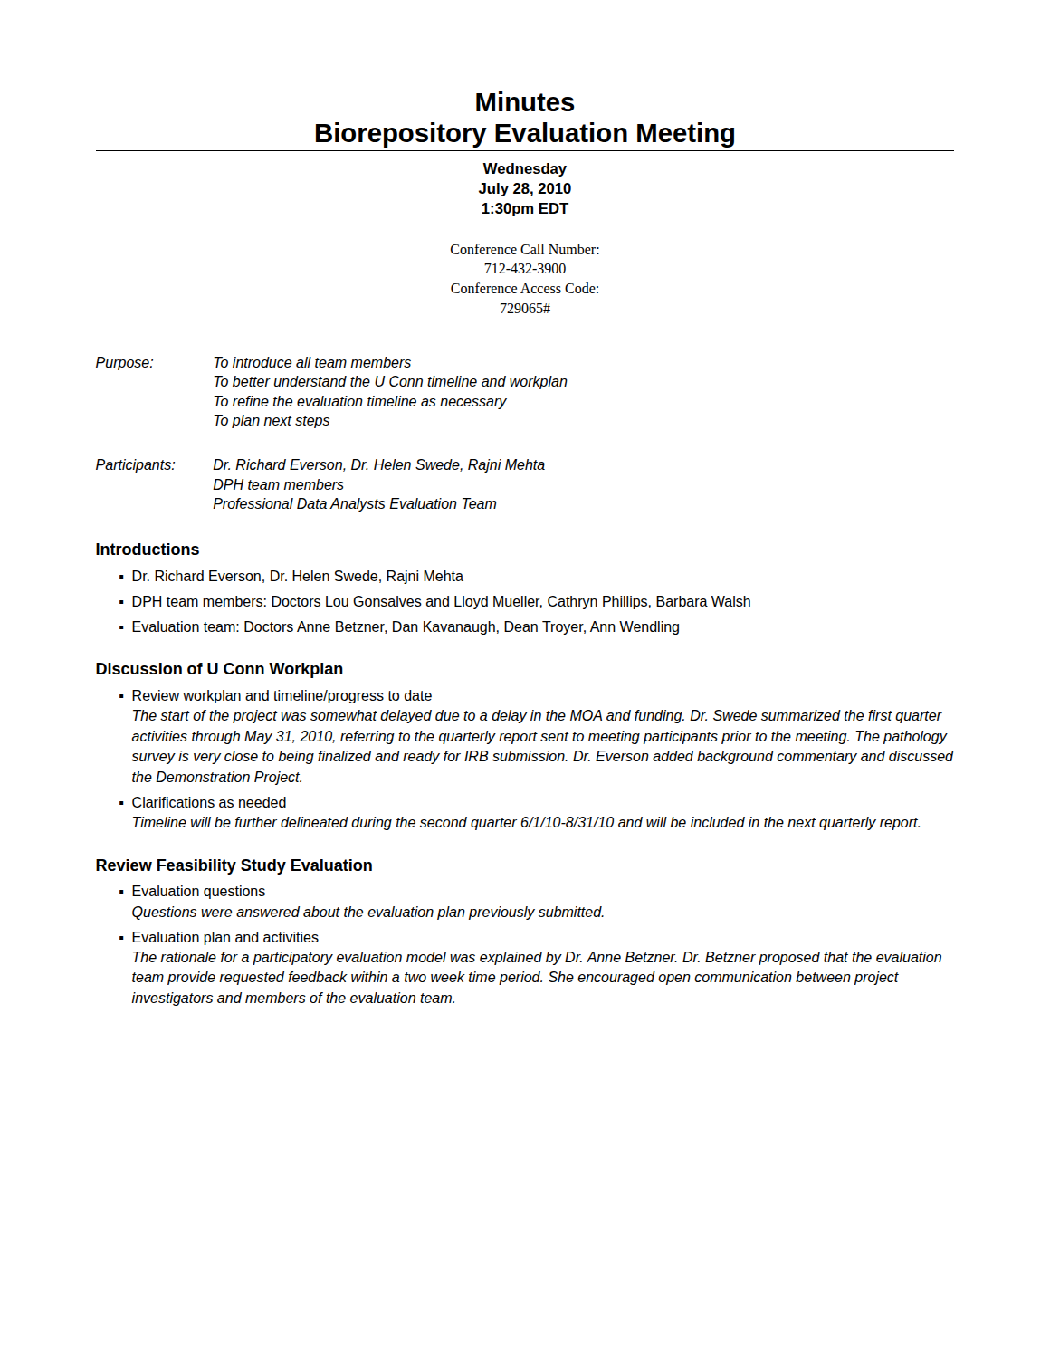Minutes
Biorepository Evaluation Meeting
Wednesday
July 28, 2010
1:30pm EDT
Conference Call Number:
712-432-3900
Conference Access Code:
729065#
| Purpose: | To introduce all team members To better understand the U Conn timeline and workplan To refine the evaluation timeline as necessary To plan next steps |
| Participants: | Dr. Richard Everson, Dr. Helen Swede, Rajni Mehta DPH team members Professional Data Analysts Evaluation Team |
Introductions
Dr. Richard Everson, Dr. Helen Swede, Rajni Mehta
DPH team members: Doctors Lou Gonsalves and Lloyd Mueller, Cathryn Phillips, Barbara Walsh
Evaluation team: Doctors Anne Betzner, Dan Kavanaugh, Dean Troyer, Ann Wendling
Discussion of U Conn Workplan
Review workplan and timeline/progress to date The start of the project was somewhat delayed due to a delay in the MOA and funding. Dr. Swede summarized the first quarter activities through May 31, 2010, referring to the quarterly report sent to meeting participants prior to the meeting. The pathology survey is very close to being finalized and ready for IRB submission. Dr. Everson added background commentary and discussed the Demonstration Project.
Clarifications as needed Timeline will be further delineated during the second quarter 6/1/10-8/31/10 and will be included in the next quarterly report.
Review Feasibility Study Evaluation
Evaluation questions Questions were answered about the evaluation plan previously submitted.
Evaluation plan and activities The rationale for a participatory evaluation model was explained by Dr. Anne Betzner. Dr. Betzner proposed that the evaluation team provide requested feedback within a two week time period. She encouraged open communication between project investigators and members of the evaluation team.